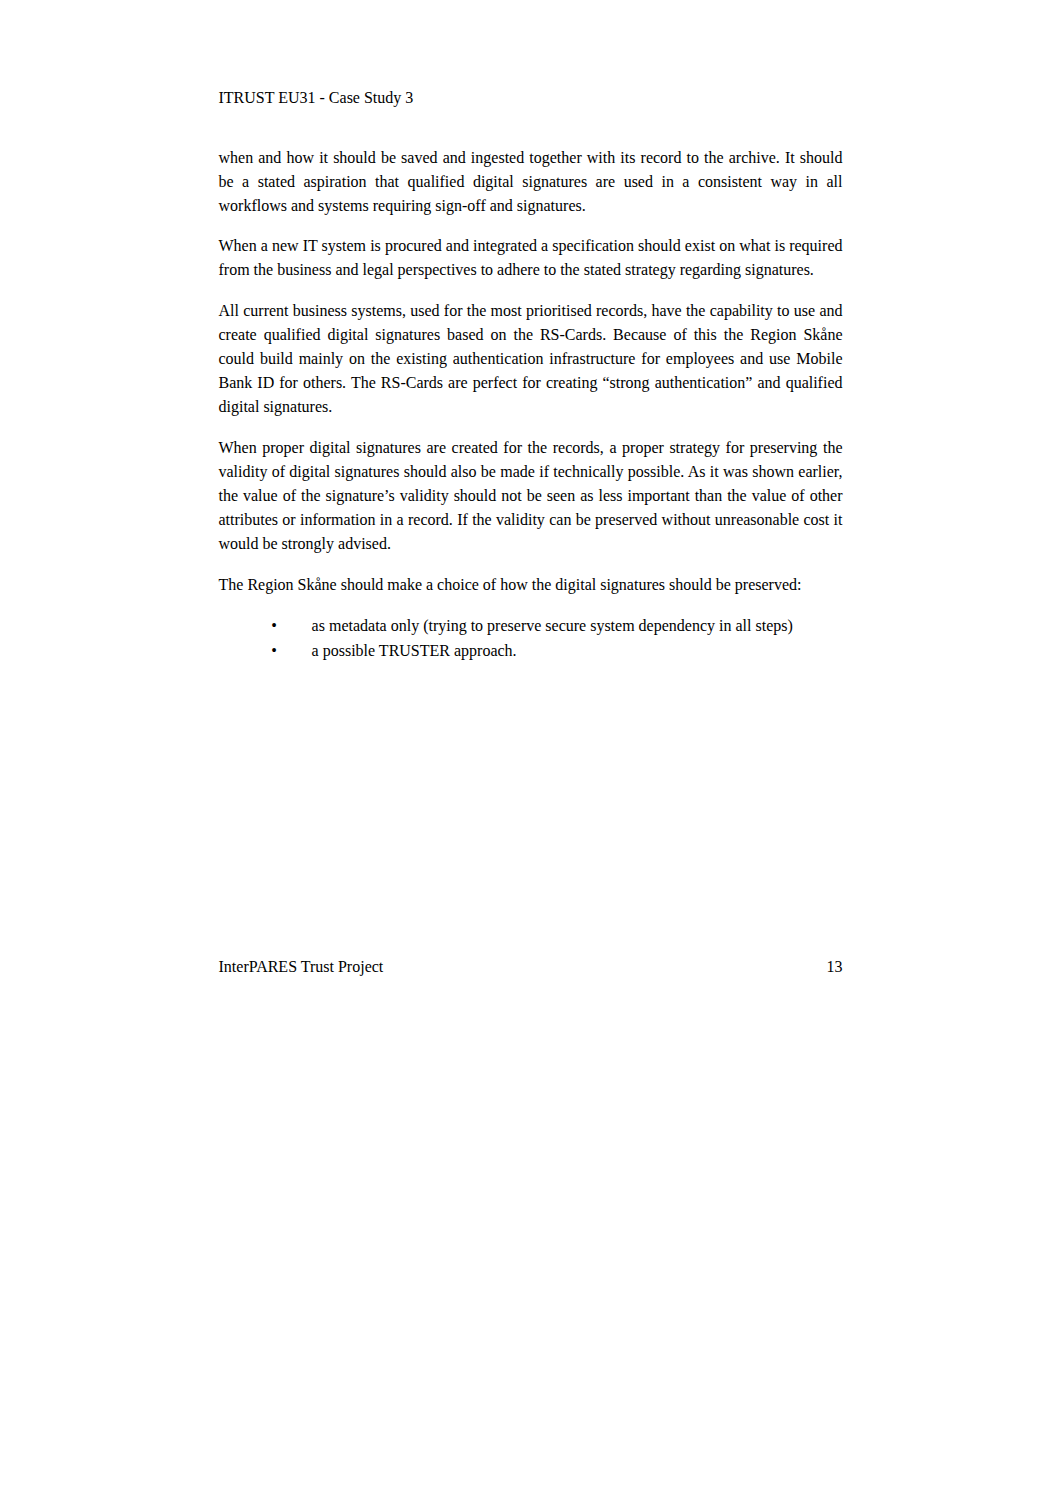ITRUST EU31 - Case Study 3
when and how it should be saved and ingested together with its record to the archive. It should be a stated aspiration that qualified digital signatures are used in a consistent way in all workflows and systems requiring sign-off and signatures.
When a new IT system is procured and integrated a specification should exist on what is required from the business and legal perspectives to adhere to the stated strategy regarding signatures.
All current business systems, used for the most prioritised records, have the capability to use and create qualified digital signatures based on the RS-Cards. Because of this the Region Skåne could build mainly on the existing authentication infrastructure for employees and use Mobile Bank ID for others. The RS-Cards are perfect for creating “strong authentication” and qualified digital signatures.
When proper digital signatures are created for the records, a proper strategy for preserving the validity of digital signatures should also be made if technically possible. As it was shown earlier, the value of the signature’s validity should not be seen as less important than the value of other attributes or information in a record. If the validity can be preserved without unreasonable cost it would be strongly advised.
The Region Skåne should make a choice of how the digital signatures should be preserved:
as metadata only (trying to preserve secure system dependency in all steps)
a possible TRUSTER approach.
InterPARES Trust Project
13